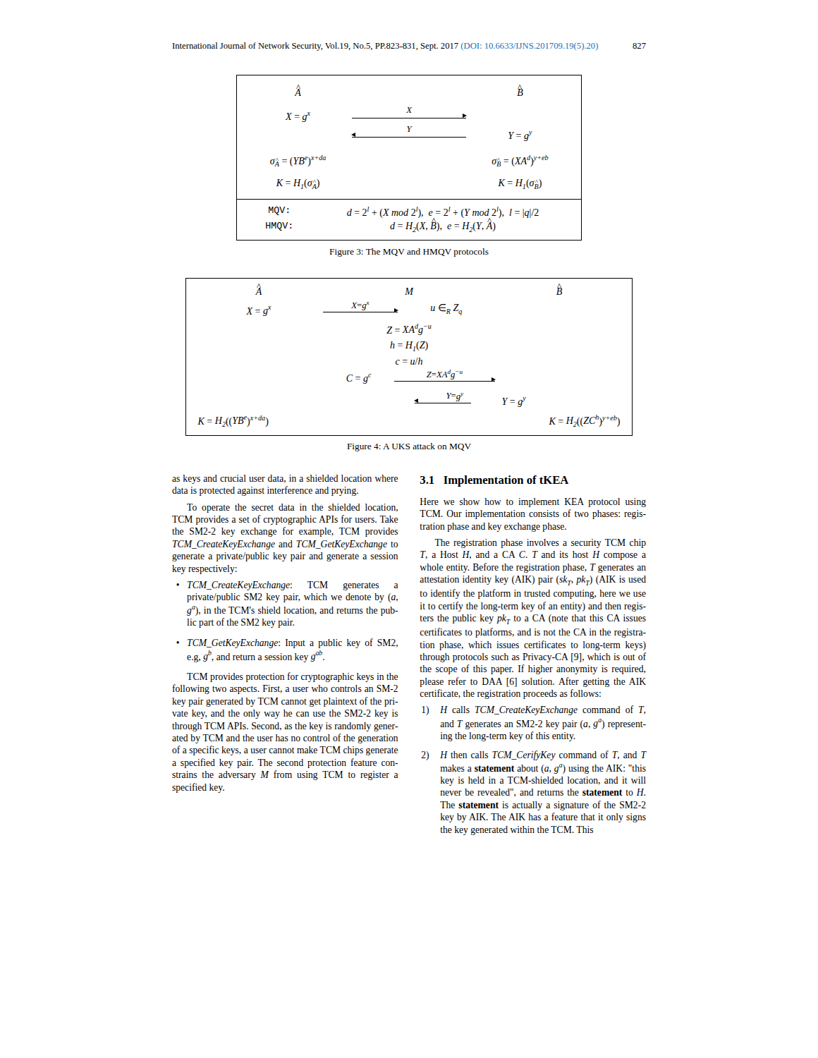International Journal of Network Security, Vol.19, No.5, PP.823-831, Sept. 2017 (DOI: 10.6633/IJNS.201709.19(5).20) 827
A
B
X = gx
X
Y
Y = gy
σA = (YBe)x+da
σB = (XAd)y+eb
K = H1(σA)
K = H1(σB)
MQV:
d = 2l + (X mod 2l), e = 2l + (Y mod 2l), l = |q|/2
HMQV:
d = H2(X, B), e = H2(Y, A)
Figure 3: The MQV and HMQV protocols
A
M
B
X = gx
X=gx
u ∈R Zq
Z = XAdg−u
h = H1(Z)
c = u/h
C = gc
Z=XAdg−u
Y=gy
Y = gy
K = H2((YBe)x+da)
K = H2((ZCh)y+eb)
Figure 4: A UKS attack on MQV
as keys and crucial user data, in a shielded location where data is protected against interference and prying.
To operate the secret data in the shielded location, TCM provides a set of cryptographic APIs for users. Take the SM2-2 key exchange for example, TCM provides TCM_CreateKeyExchange and TCM_GetKeyExchange to generate a private/public key pair and generate a session key respectively:
TCM_CreateKeyExchange: TCM generates a private/public SM2 key pair, which we denote by (a, ga), in the TCM's shield location, and returns the public part of the SM2 key pair.
TCM_GetKeyExchange: Input a public key of SM2, e.g, gb, and return a session key gab.
TCM provides protection for cryptographic keys in the following two aspects. First, a user who controls an SM-2 key pair generated by TCM cannot get plaintext of the private key, and the only way he can use the SM2-2 key is through TCM APIs. Second, as the key is randomly generated by TCM and the user has no control of the generation of a specific keys, a user cannot make TCM chips generate a specified key pair. The second protection feature constrains the adversary M from using TCM to register a specified key.
3.1 Implementation of tKEA
Here we show how to implement KEA protocol using TCM. Our implementation consists of two phases: registration phase and key exchange phase.
The registration phase involves a security TCM chip T, a Host H, and a CA C. T and its host H compose a whole entity. Before the registration phase, T generates an attestation identity key (AIK) pair (skT, pkT) (AIK is used to identify the platform in trusted computing, here we use it to certify the long-term key of an entity) and then registers the public key pkT to a CA (note that this CA issues certificates to platforms, and is not the CA in the registration phase, which issues certificates to long-term keys) through protocols such as Privacy-CA [9], which is out of the scope of this paper. If higher anonymity is required, please refer to DAA [6] solution. After getting the AIK certificate, the registration proceeds as follows:
H calls TCM_CreateKeyExchange command of T, and T generates an SM2-2 key pair (a, ga) representing the long-term key of this entity.
H then calls TCM_CerifyKey command of T, and T makes a statement about (a, ga) using the AIK: "this key is held in a TCM-shielded location, and it will never be revealed", and returns the statement to H. The statement is actually a signature of the SM2-2 key by AIK. The AIK has a feature that it only signs the key generated within the TCM. This